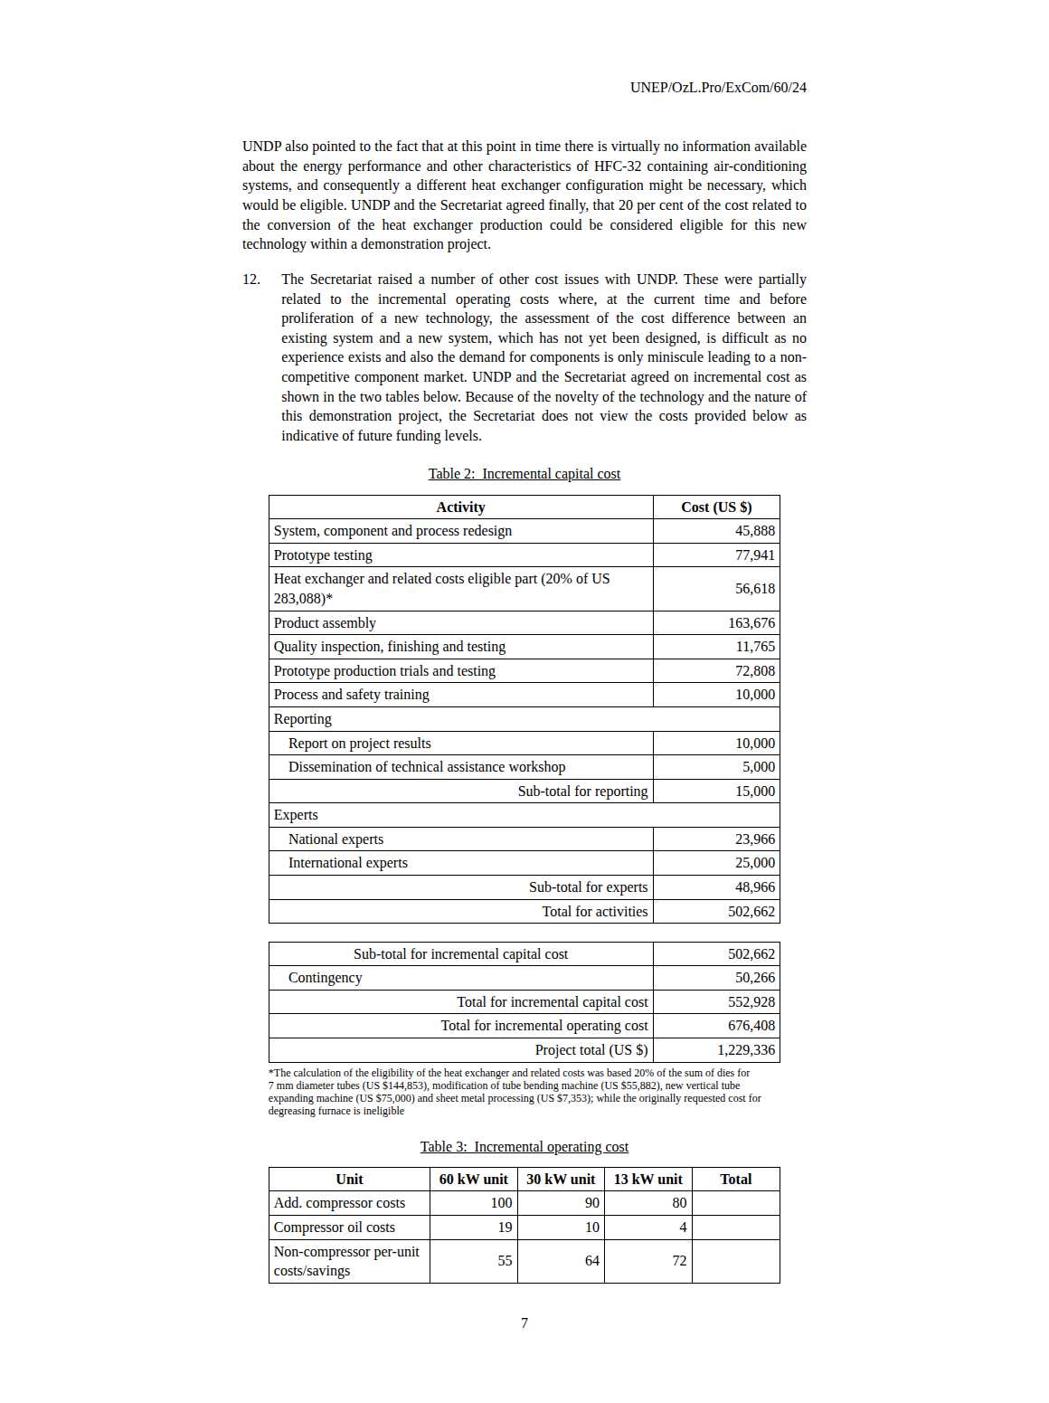UNEP/OzL.Pro/ExCom/60/24
UNDP also pointed to the fact that at this point in time there is virtually no information available about the energy performance and other characteristics of HFC-32 containing air-conditioning systems, and consequently a different heat exchanger configuration might be necessary, which would be eligible. UNDP and the Secretariat agreed finally, that 20 per cent of the cost related to the conversion of the heat exchanger production could be considered eligible for this new technology within a demonstration project.
12.
The Secretariat raised a number of other cost issues with UNDP. These were partially related to the incremental operating costs where, at the current time and before proliferation of a new technology, the assessment of the cost difference between an existing system and a new system, which has not yet been designed, is difficult as no experience exists and also the demand for components is only miniscule leading to a non-competitive component market. UNDP and the Secretariat agreed on incremental cost as shown in the two tables below. Because of the novelty of the technology and the nature of this demonstration project, the Secretariat does not view the costs provided below as indicative of future funding levels.
Table 2: Incremental capital cost
| Activity | Cost (US $) |
| --- | --- |
| System, component and process redesign | 45,888 |
| Prototype testing | 77,941 |
| Heat exchanger and related costs eligible part (20% of US 283,088)* | 56,618 |
| Product assembly | 163,676 |
| Quality inspection, finishing and testing | 11,765 |
| Prototype production trials and testing | 72,808 |
| Process and safety training | 10,000 |
| Reporting |
| Report on project results | 10,000 |
| Dissemination of technical assistance workshop | 5,000 |
| Sub-total for reporting | 15,000 |
| Experts |
| National experts | 23,966 |
| International experts | 25,000 |
| Sub-total for experts | 48,966 |
| Total for activities | 502,662 |
| Sub-total for incremental capital cost | 502,662 |
| Contingency | 50,266 |
| Total for incremental capital cost | 552,928 |
| Total for incremental operating cost | 676,408 |
| Project total (US $) | 1,229,336 |
*The calculation of the eligibility of the heat exchanger and related costs was based 20% of the sum of dies for
7 mm diameter tubes (US $144,853), modification of tube bending machine (US $55,882), new vertical tube
expanding machine (US $75,000) and sheet metal processing (US $7,353); while the originally requested cost for
degreasing furnace is ineligible
Table 3: Incremental operating cost
| Unit | 60 kW unit | 30 kW unit | 13 kW unit | Total |
| --- | --- | --- | --- | --- |
| Add. compressor costs | 100 | 90 | 80 | |
| Compressor oil costs | 19 | 10 | 4 | |
| Non-compressor per-unit costs/savings | 55 | 64 | 72 | |
7